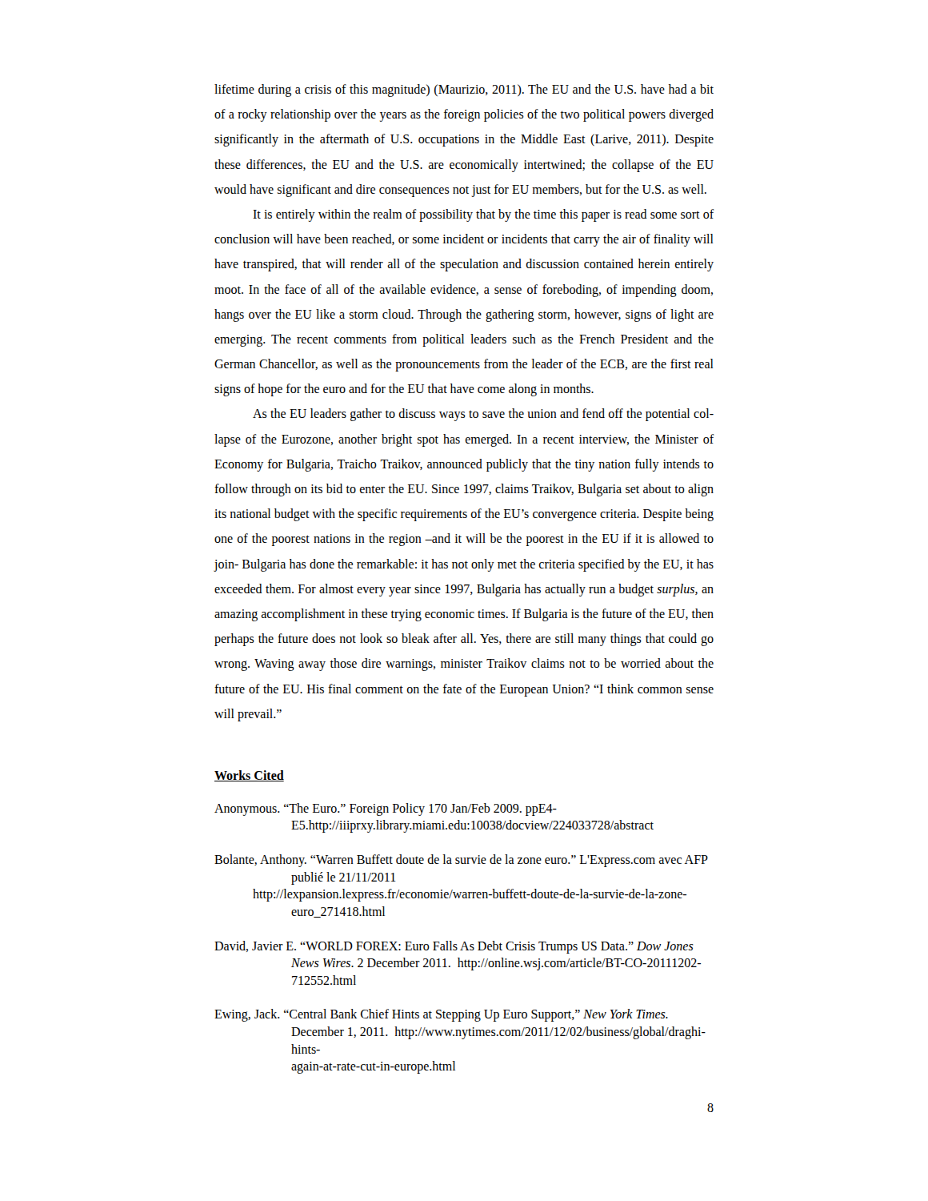lifetime during a crisis of this magnitude) (Maurizio, 2011). The EU and the U.S. have had a bit of a rocky relationship over the years as the foreign policies of the two political powers diverged significantly in the aftermath of U.S. occupations in the Middle East (Larive, 2011). Despite these differences, the EU and the U.S. are economically intertwined; the collapse of the EU would have significant and dire consequences not just for EU members, but for the U.S. as well.
It is entirely within the realm of possibility that by the time this paper is read some sort of conclusion will have been reached, or some incident or incidents that carry the air of finality will have transpired, that will render all of the speculation and discussion contained herein entirely moot. In the face of all of the available evidence, a sense of foreboding, of impending doom, hangs over the EU like a storm cloud. Through the gathering storm, however, signs of light are emerging. The recent comments from political leaders such as the French President and the German Chancellor, as well as the pronouncements from the leader of the ECB, are the first real signs of hope for the euro and for the EU that have come along in months.
As the EU leaders gather to discuss ways to save the union and fend off the potential collapse of the Eurozone, another bright spot has emerged. In a recent interview, the Minister of Economy for Bulgaria, Traicho Traikov, announced publicly that the tiny nation fully intends to follow through on its bid to enter the EU. Since 1997, claims Traikov, Bulgaria set about to align its national budget with the specific requirements of the EU’s convergence criteria. Despite being one of the poorest nations in the region –and it will be the poorest in the EU if it is allowed to join- Bulgaria has done the remarkable: it has not only met the criteria specified by the EU, it has exceeded them. For almost every year since 1997, Bulgaria has actually run a budget surplus, an amazing accomplishment in these trying economic times. If Bulgaria is the future of the EU, then perhaps the future does not look so bleak after all. Yes, there are still many things that could go wrong. Waving away those dire warnings, minister Traikov claims not to be worried about the future of the EU. His final comment on the fate of the European Union? “I think common sense will prevail.”
Works Cited
Anonymous. “The Euro.” Foreign Policy 170 Jan/Feb 2009. ppE4-E5.http://iiiprxy.library.miami.edu:10038/docview/224033728/abstract
Bolante, Anthony. “Warren Buffett doute de la survie de la zone euro.” L'Express.com avec AFPpublié le 21/11/2011 http://lexpansion.lexpress.fr/economie/warren-buffett-doute-de-la-survie-de-la-zone-euro_271418.html
David, Javier E. “WORLD FOREX: Euro Falls As Debt Crisis Trumps US Data.” Dow Jones News Wires. 2 December 2011. http://online.wsj.com/article/BT-CO-20111202-712552.html
Ewing, Jack. “Central Bank Chief Hints at Stepping Up Euro Support,” New York Times. December 1, 2011. http://www.nytimes.com/2011/12/02/business/global/draghi-hints-again-at-rate-cut-in-europe.html
8